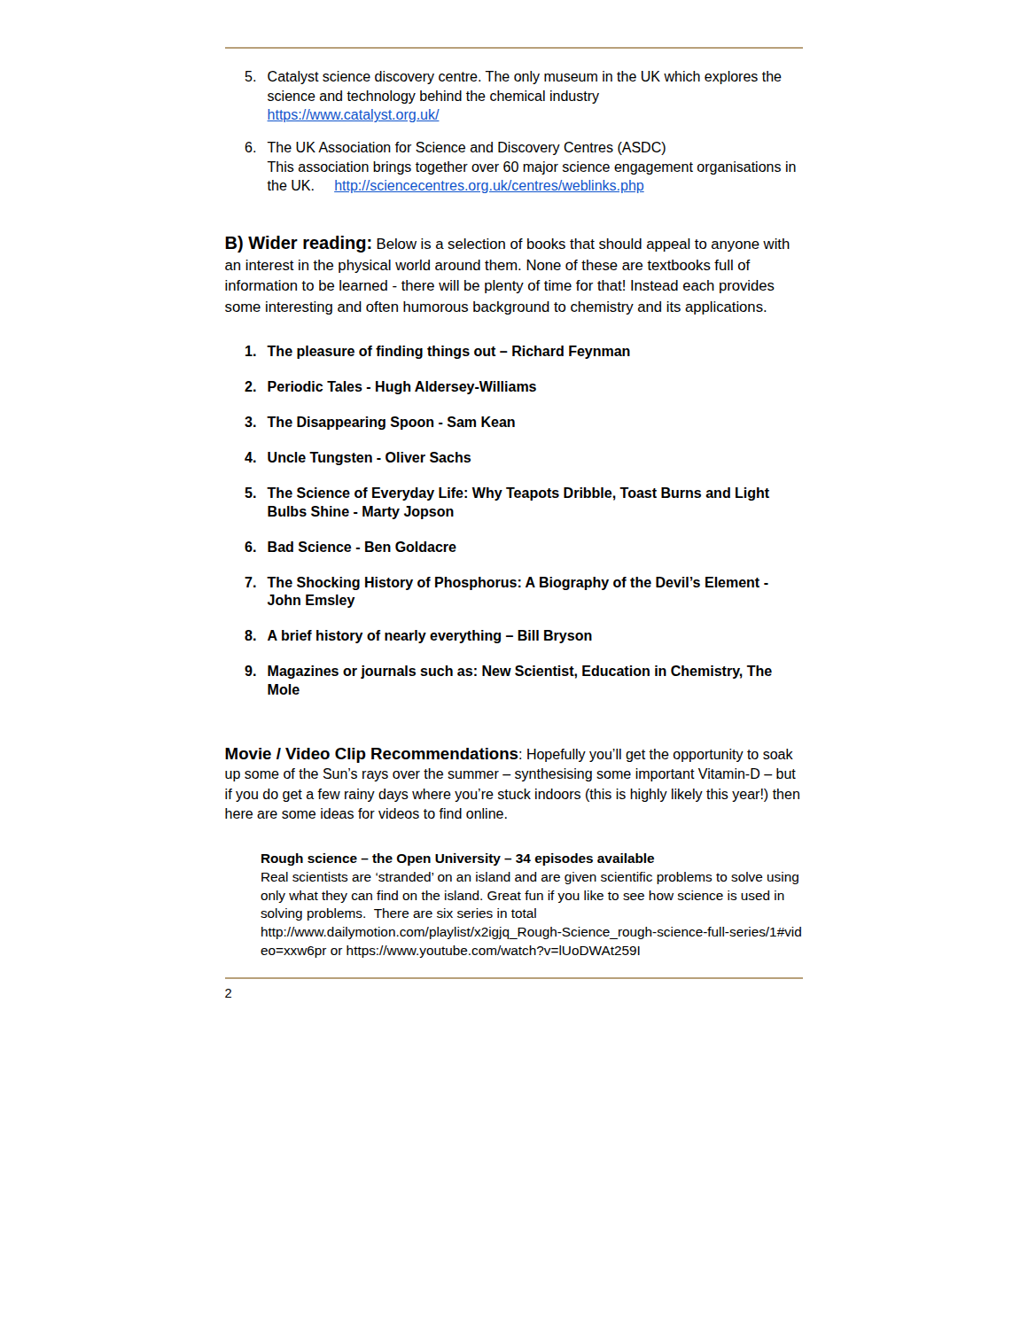Catalyst science discovery centre. The only museum in the UK which explores the science and technology behind the chemical industry
https://www.catalyst.org.uk/
The UK Association for Science and Discovery Centres (ASDC)
This association brings together over 60 major science engagement organisations in the UK. http://sciencecentres.org.uk/centres/weblinks.php
B) Wider reading:
Below is a selection of books that should appeal to anyone with an interest in the physical world around them. None of these are textbooks full of information to be learned - there will be plenty of time for that! Instead each provides some interesting and often humorous background to chemistry and its applications.
The pleasure of finding things out – Richard Feynman
Periodic Tales - Hugh Aldersey-Williams
The Disappearing Spoon - Sam Kean
Uncle Tungsten - Oliver Sachs
The Science of Everyday Life: Why Teapots Dribble, Toast Burns and Light Bulbs Shine - Marty Jopson
Bad Science - Ben Goldacre
The Shocking History of Phosphorus: A Biography of the Devil’s Element - John Emsley
A brief history of nearly everything – Bill Bryson
Magazines or journals such as: New Scientist, Education in Chemistry, The Mole
Movie / Video Clip Recommendations
: Hopefully you’ll get the opportunity to soak up some of the Sun’s rays over the summer – synthesising some important Vitamin-D – but if you do get a few rainy days where you’re stuck indoors (this is highly likely this year!) then here are some ideas for videos to find online.
Rough science – the Open University – 34 episodes available
Real scientists are ‘stranded’ on an island and are given scientific problems to solve using only what they can find on the island. Great fun if you like to see how science is used in solving problems. There are six series in total
http://www.dailymotion.com/playlist/x2igjq_Rough-Science_rough-science-full-series/1#video=xxw6pr or https://www.youtube.com/watch?v=lUoDWAt259I
2